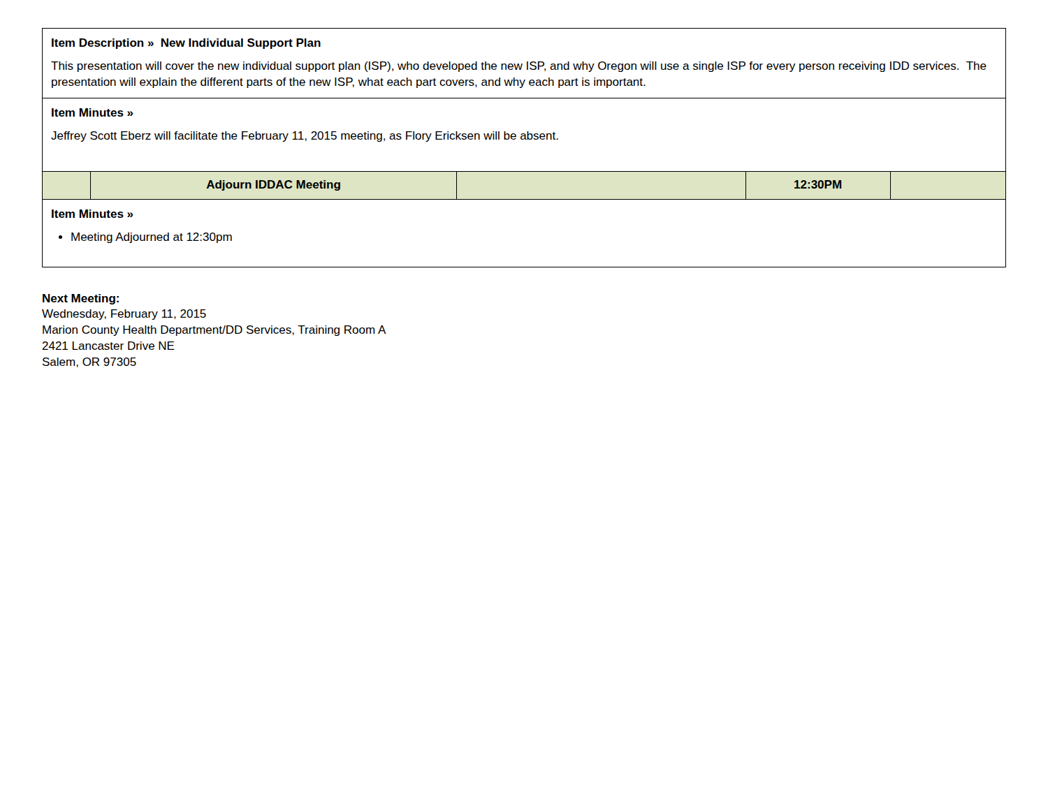| Item Description » New Individual Support Plan This presentation will cover the new individual support plan (ISP), who developed the new ISP, and why Oregon will use a single ISP for every person receiving IDD services. The presentation will explain the different parts of the new ISP, what each part covers, and why each part is important. |
| Item Minutes » Jeffrey Scott Eberz will facilitate the February 11, 2015 meeting, as Flory Ericksen will be absent. |
| | Adjourn IDDAC Meeting | | 12:30PM | |
| Item Minutes » Meeting Adjourned at 12:30pm |
Next Meeting:
Wednesday, February 11, 2015
Marion County Health Department/DD Services, Training Room A
2421 Lancaster Drive NE
Salem, OR 97305